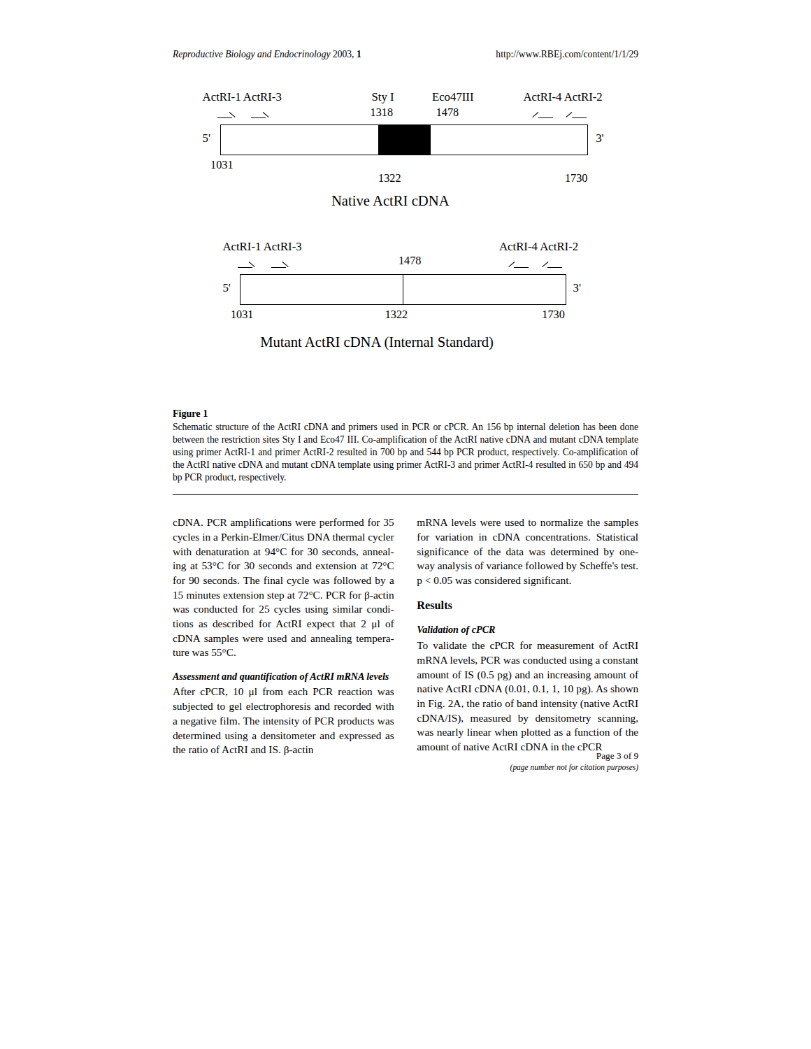Reproductive Biology and Endocrinology 2003, 1
http://www.RBEj.com/content/1/1/29
ActRI-1 ActRI-3
Sty I
Eco47III
ActRI-4 ActRI-2
1318
1478
5'
3'
1031
1322
1730
Native ActRI cDNA
ActRI-1 ActRI-3
ActRI-4 ActRI-2
1478
5'
3'
1031
1322
1730
Mutant ActRI cDNA (Internal Standard)
Figure 1 Schematic structure of the ActRI cDNA and primers used in PCR or cPCR. An 156 bp internal deletion has been done between the restriction sites Sty I and Eco47 III. Co-amplification of the ActRI native cDNA and mutant cDNA template using primer ActRI-1 and primer ActRI-2 resulted in 700 bp and 544 bp PCR product, respectively. Co-amplification of the ActRI native cDNA and mutant cDNA template using primer ActRI-3 and primer ActRI-4 resulted in 650 bp and 494 bp PCR product, respectively.
cDNA. PCR amplifications were performed for 35 cycles in a Perkin-Elmer/Citus DNA thermal cycler with denaturation at 94°C for 30 seconds, annealing at 53°C for 30 seconds and extension at 72°C for 90 seconds. The final cycle was followed by a 15 minutes extension step at 72°C. PCR for β-actin was conducted for 25 cycles using similar conditions as described for ActRI expect that 2 μl of cDNA samples were used and annealing temperature was 55°C.
Assessment and quantification of ActRI mRNA levels
After cPCR, 10 μl from each PCR reaction was subjected to gel electrophoresis and recorded with a negative film. The intensity of PCR products was determined using a densitometer and expressed as the ratio of ActRI and IS. β-actin
mRNA levels were used to normalize the samples for variation in cDNA concentrations. Statistical significance of the data was determined by one-way analysis of variance followed by Scheffe's test. p < 0.05 was considered significant.
Results
Validation of cPCR
To validate the cPCR for measurement of ActRI mRNA levels, PCR was conducted using a constant amount of IS (0.5 pg) and an increasing amount of native ActRI cDNA (0.01, 0.1, 1, 10 pg). As shown in Fig. 2A, the ratio of band intensity (native ActRI cDNA/IS), measured by densitometry scanning, was nearly linear when plotted as a function of the amount of native ActRI cDNA in the cPCR
Page 3 of 9
(page number not for citation purposes)